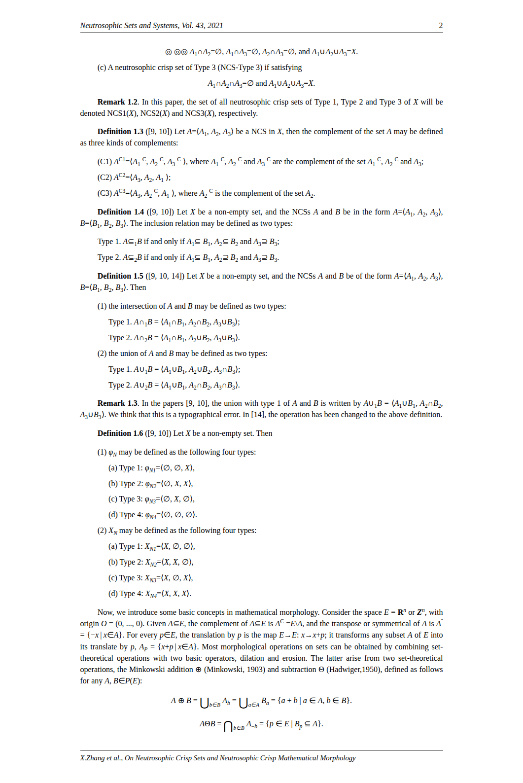Neutrosophic Sets and Systems, Vol. 43, 2021 2
◎ ◎◎ A1∩A2=∅, A1∩A3=∅, A2∩A3=∅, and A1∪A2∪A3=X.
(c) A neutrosophic crisp set of Type 3 (NCS-Type 3) if satisfying
A1∩A2∩A3=∅ and A1∪A2∪A3=X.
Remark 1.2. In this paper, the set of all neutrosophic crisp sets of Type 1, Type 2 and Type 3 of X will be denoted NCS1(X), NCS2(X) and NCS3(X), respectively.
Definition 1.3 ([9, 10]) Let A=⟨A1, A2, A3⟩ be a NCS in X, then the complement of the set A may be defined as three kinds of complements:
(C1) AC1=⟨A1 C, A2 C, A3 C ⟩, where A1 C, A2 C and A3 C are the complement of the set A1 C, A2 C and A3;
(C2) AC2=⟨A3, A2, A1 ⟩;
(C3) AC3=⟨A3, A2 C, A1 ⟩, where A2 C is the complement of the set A2.
Definition 1.4 ([9, 10]) Let X be a non-empty set, and the NCSs A and B be in the form A=⟨A1, A2, A3⟩, B=⟨B1, B2, B3⟩. The inclusion relation may be defined as two types:
Type 1. A⊆1B if and only if A1⊆ B1, A2⊆ B2 and A3⊇ B3;
Type 2. A⊆2B if and only if A1⊆ B1, A2⊇ B2 and A3⊇ B3.
Definition 1.5 ([9, 10, 14]) Let X be a non-empty set, and the NCSs A and B be of the form A=⟨A1, A2, A3⟩, B=⟨B1, B2, B3⟩. Then
(1) the intersection of A and B may be defined as two types:
Type 1. A∩1B = ⟨A1∩B1, A2∩B2, A3∪B3⟩;
Type 2. A∩2B = ⟨A1∩B1, A2∪B2, A3∪B3⟩.
(2) the union of A and B may be defined as two types:
Type 1. A∪1B = ⟨A1∪B1, A2∪B2, A3∩B3⟩;
Type 2. A∪2B = ⟨A1∪B1, A2∩B2, A3∩B3⟩.
Remark 1.3. In the papers [9, 10], the union with type 1 of A and B is written by A∪1B = ⟨A1∪B1, A2∩B2, A3∪B3⟩. We think that this is a typographical error. In [14], the operation has been changed to the above definition.
Definition 1.6 ([9, 10]) Let X be a non-empty set. Then
(1) φN may be defined as the following four types:
(a) Type 1: φN1=⟨∅, ∅, X⟩,
(b) Type 2: φN2=⟨∅, X, X⟩,
(c) Type 3: φN3=⟨∅, X, ∅⟩,
(d) Type 4: φN4=⟨∅, ∅, ∅⟩.
(2) XN may be defined as the following four types:
(a) Type 1: XN1=⟨X, ∅, ∅⟩,
(b) Type 2: XN2=⟨X, X, ∅⟩,
(c) Type 3: XN3=⟨X, ∅, X⟩,
(d) Type 4: XN4=⟨X, X, X⟩.
Now, we introduce some basic concepts in mathematical morphology. Consider the space E = Rn or Zn, with origin O = (0, ..., 0). Given A⊆E, the complement of A⊆E is AC =E\A, and the transpose or symmetrical of A is A˘ = {−x | x∈A}. For every p∈E, the translation by p is the map E→E: x→x+p; it transforms any subset A of E into its translate by p, AP = {x+p | x∈A}. Most morphological operations on sets can be obtained by combining set-theoretical operations with two basic operators, dilation and erosion. The latter arise from two set-theoretical operations, the Minkowski addition ⊕ (Minkowski, 1903) and subtraction Θ (Hadwiger,1950), defined as follows for any A, B∈P(E):
A ⊕ B = ⋃b∈B Ab = ⋃a∈A Ba = {a + b | a ∈ A, b ∈ B}.
AΘB = ⋂b∈B A−b = {p ∈ E | Bp ⊆ A}.
X.Zhang et al., On Neutrosophic Crisp Sets and Neutrosophic Crisp Mathematical Morphology